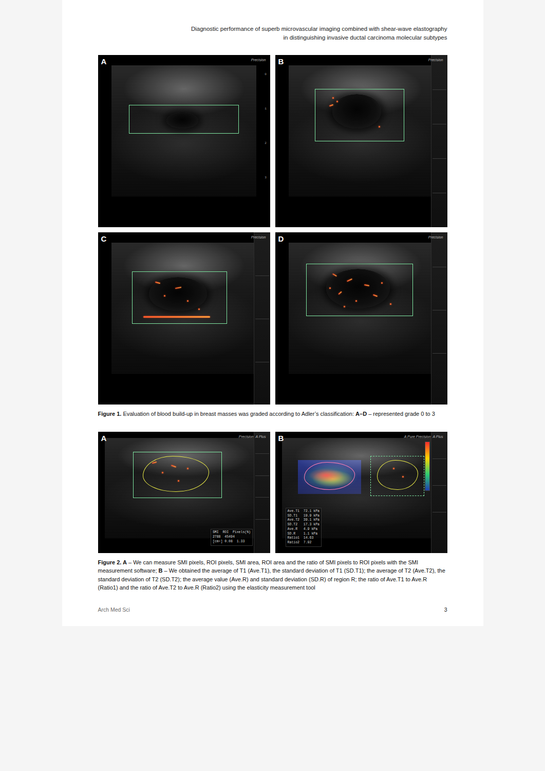Diagnostic performance of superb microvascular imaging combined with shear-wave elastography
in distinguishing invasive ductal carcinoma molecular subtypes
A Precision
0 1 2 3
B Precision
C Precision
D Precision
Figure 1. Evaluation of blood build-up in breast masses was graded according to Adler’s classification: A–D – represented grade 0 to 3
A Precision A Plus
SMI ROI Pixels(%)
2788 45494
[cm²] 0.08 1.33
B A Pure Precision A Plus
Ave.T1 72.1 kPa
SD.T1 19.9 kPa
Ave.T2 39.1 kPa
SD.T2 17.3 kPa
Ave.R 4.9 kPa
SD.R 1.1 kPa
Ratio1 14.63
Ratio2 7.92
Figure 2. A – We can measure SMI pixels, ROI pixels, SMI area, ROI area and the ratio of SMI pixels to ROI pixels with the SMI measurement software; B – We obtained the average of T1 (Ave.T1), the standard deviation of T1 (SD.T1); the average of T2 (Ave.T2), the standard deviation of T2 (SD.T2); the average value (Ave.R) and standard deviation (SD.R) of region R; the ratio of Ave.T1 to Ave.R (Ratio1) and the ratio of Ave.T2 to Ave.R (Ratio2) using the elasticity measurement tool
Arch Med Sci 3